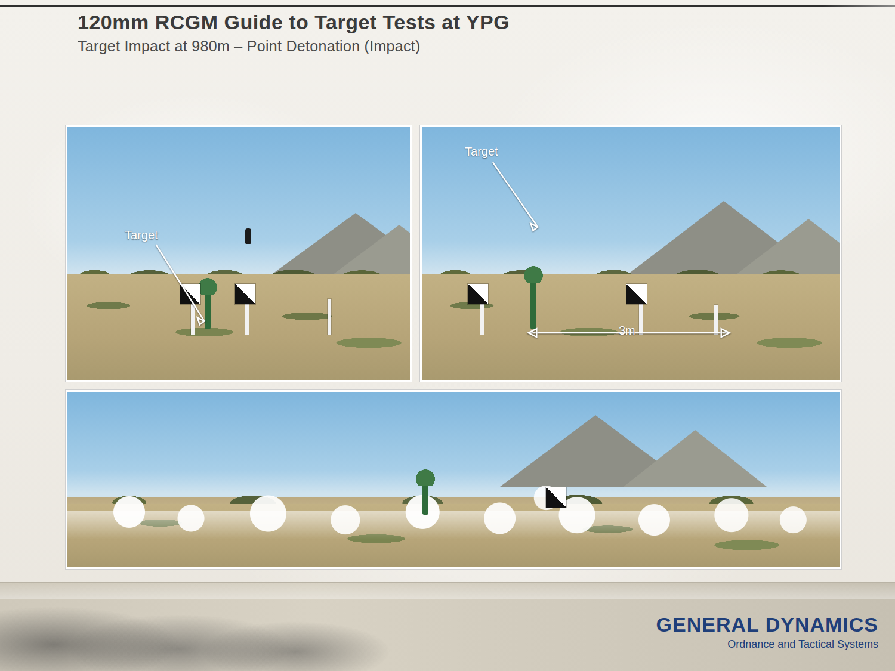120mm RCGM Guide to Target Tests at YPG
Target Impact at 980m – Point Detonation (Impact)
Target
Target
3m
GENERAL DYNAMICS
Ordnance and Tactical Systems